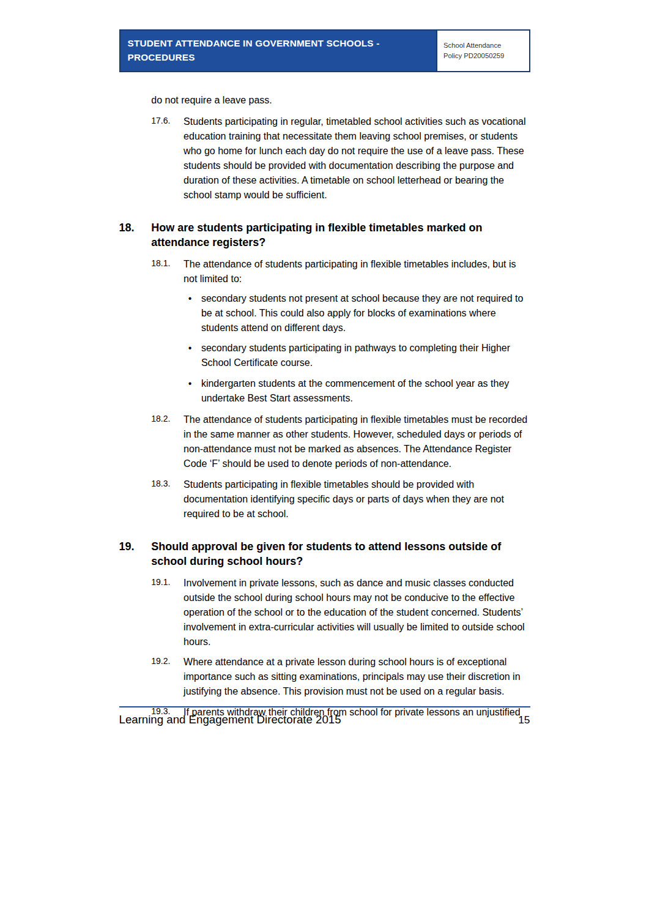STUDENT ATTENDANCE IN GOVERNMENT SCHOOLS - PROCEDURES
School Attendance
Policy PD20050259
do not require a leave pass.
17.6. Students participating in regular, timetabled school activities such as vocational education training that necessitate them leaving school premises, or students who go home for lunch each day do not require the use of a leave pass. These students should be provided with documentation describing the purpose and duration of these activities. A timetable on school letterhead or bearing the school stamp would be sufficient.
18. How are students participating in flexible timetables marked on attendance registers?
18.1. The attendance of students participating in flexible timetables includes, but is not limited to:
secondary students not present at school because they are not required to be at school. This could also apply for blocks of examinations where students attend on different days.
secondary students participating in pathways to completing their Higher School Certificate course.
kindergarten students at the commencement of the school year as they undertake Best Start assessments.
18.2. The attendance of students participating in flexible timetables must be recorded in the same manner as other students. However, scheduled days or periods of non-attendance must not be marked as absences. The Attendance Register Code ‘F’ should be used to denote periods of non-attendance.
18.3. Students participating in flexible timetables should be provided with documentation identifying specific days or parts of days when they are not required to be at school.
19. Should approval be given for students to attend lessons outside of school during school hours?
19.1. Involvement in private lessons, such as dance and music classes conducted outside the school during school hours may not be conducive to the effective operation of the school or to the education of the student concerned. Students’ involvement in extra-curricular activities will usually be limited to outside school hours.
19.2. Where attendance at a private lesson during school hours is of exceptional importance such as sitting examinations, principals may use their discretion in justifying the absence. This provision must not be used on a regular basis.
19.3. If parents withdraw their children from school for private lessons an unjustified
Learning and Engagement Directorate 2015
15